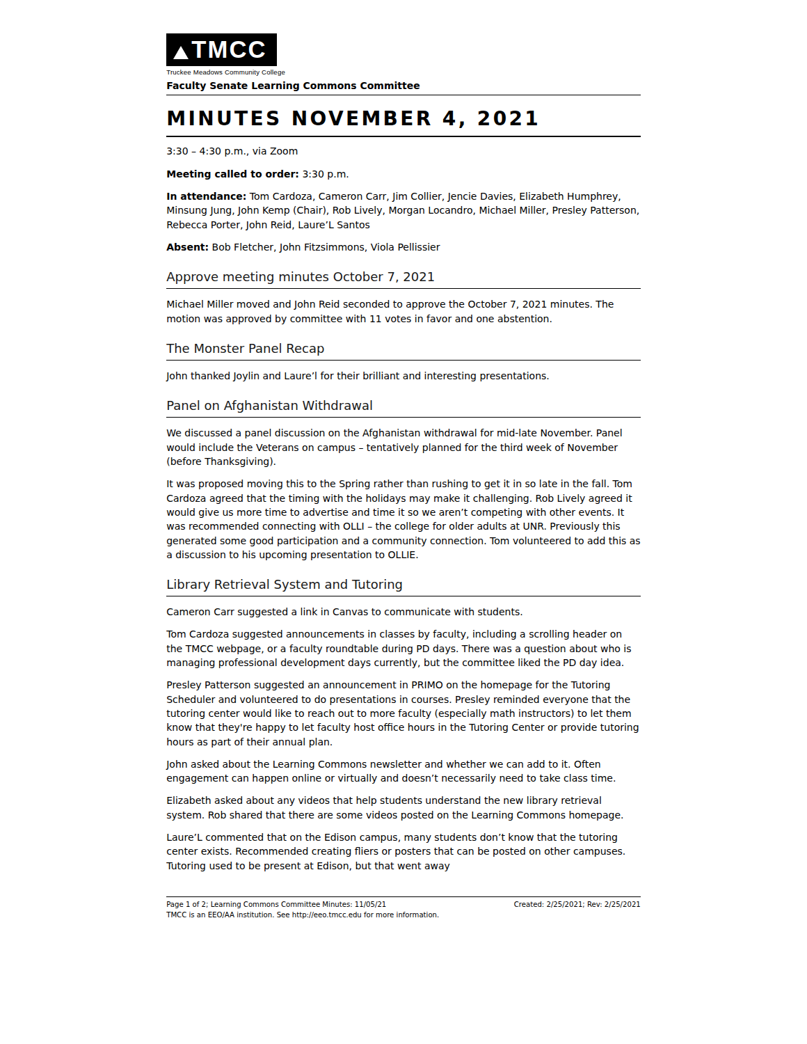TMCC
Truckee Meadows Community College
Faculty Senate Learning Commons Committee
MINUTES NOVEMBER 4, 2021
3:30 – 4:30 p.m., via Zoom
Meeting called to order: 3:30 p.m.
In attendance: Tom Cardoza, Cameron Carr, Jim Collier, Jencie Davies, Elizabeth Humphrey, Minsung Jung, John Kemp (Chair), Rob Lively, Morgan Locandro, Michael Miller, Presley Patterson, Rebecca Porter, John Reid, Laure’L Santos
Absent: Bob Fletcher, John Fitzsimmons, Viola Pellissier
Approve meeting minutes October 7, 2021
Michael Miller moved and John Reid seconded to approve the October 7, 2021 minutes. The motion was approved by committee with 11 votes in favor and one abstention.
The Monster Panel Recap
John thanked Joylin and Laure’l for their brilliant and interesting presentations.
Panel on Afghanistan Withdrawal
We discussed a panel discussion on the Afghanistan withdrawal for mid-late November. Panel would include the Veterans on campus – tentatively planned for the third week of November (before Thanksgiving).
It was proposed moving this to the Spring rather than rushing to get it in so late in the fall. Tom Cardoza agreed that the timing with the holidays may make it challenging. Rob Lively agreed it would give us more time to advertise and time it so we aren’t competing with other events. It was recommended connecting with OLLI – the college for older adults at UNR. Previously this generated some good participation and a community connection. Tom volunteered to add this as a discussion to his upcoming presentation to OLLIE.
Library Retrieval System and Tutoring
Cameron Carr suggested a link in Canvas to communicate with students.
Tom Cardoza suggested announcements in classes by faculty, including a scrolling header on the TMCC webpage, or a faculty roundtable during PD days. There was a question about who is managing professional development days currently, but the committee liked the PD day idea.
Presley Patterson suggested an announcement in PRIMO on the homepage for the Tutoring Scheduler and volunteered to do presentations in courses. Presley reminded everyone that the tutoring center would like to reach out to more faculty (especially math instructors) to let them know that they're happy to let faculty host office hours in the Tutoring Center or provide tutoring hours as part of their annual plan.
John asked about the Learning Commons newsletter and whether we can add to it. Often engagement can happen online or virtually and doesn’t necessarily need to take class time.
Elizabeth asked about any videos that help students understand the new library retrieval system. Rob shared that there are some videos posted on the Learning Commons homepage.
Laure’L commented that on the Edison campus, many students don’t know that the tutoring center exists. Recommended creating fliers or posters that can be posted on other campuses. Tutoring used to be present at Edison, but that went away
Page 1 of 2; Learning Commons Committee Minutes: 11/05/21
TMCC is an EEO/AA institution. See http://eeo.tmcc.edu for more information.
Created: 2/25/2021; Rev: 2/25/2021